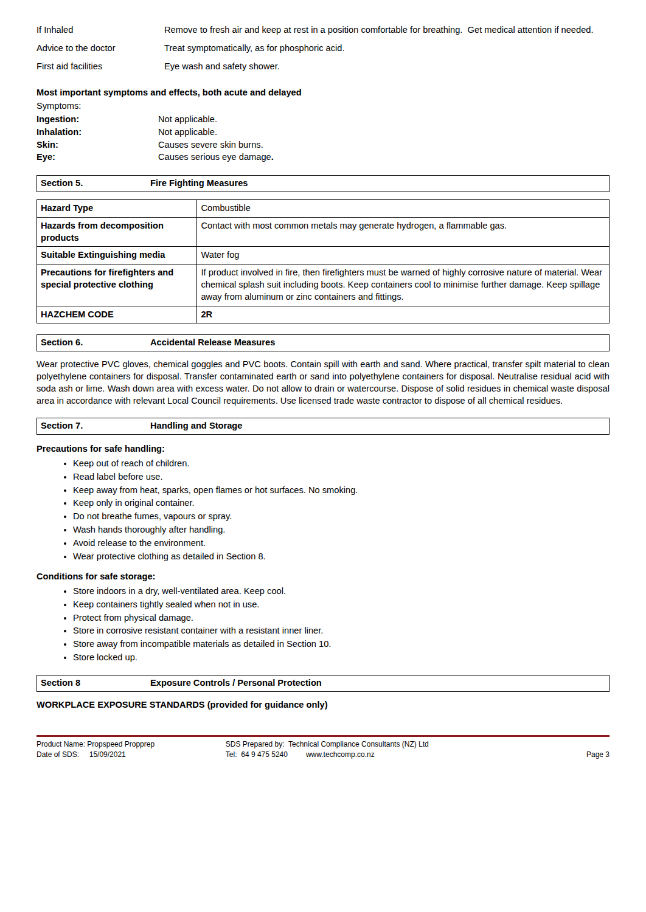| If Inhaled | Remove to fresh air and keep at rest in a position comfortable for breathing. Get medical attention if needed. |
| Advice to the doctor | Treat symptomatically, as for phosphoric acid. |
| First aid facilities | Eye wash and safety shower. |
Most important symptoms and effects, both acute and delayed
Symptoms:
| Ingestion: | Not applicable. |
| Inhalation: | Not applicable. |
| Skin: | Causes severe skin burns. |
| Eye: | Causes serious eye damage . |
Section 5. Fire Fighting Measures
| Hazard Type | Combustible |
| Hazards from decomposition products | Contact with most common metals may generate hydrogen, a flammable gas. |
| Suitable Extinguishing media | Water fog |
| Precautions for firefighters and special protective clothing | If product involved in fire, then firefighters must be warned of highly corrosive nature of material. Wear chemical splash suit including boots. Keep containers cool to minimise further damage. Keep spillage away from aluminum or zinc containers and fittings. |
| HAZCHEM CODE | 2R |
Section 6. Accidental Release Measures
Wear protective PVC gloves, chemical goggles and PVC boots. Contain spill with earth and sand. Where practical, transfer spilt material to clean polyethylene containers for disposal. Transfer contaminated earth or sand into polyethylene containers for disposal. Neutralise residual acid with soda ash or lime. Wash down area with excess water. Do not allow to drain or watercourse. Dispose of solid residues in chemical waste disposal area in accordance with relevant Local Council requirements. Use licensed trade waste contractor to dispose of all chemical residues.
Section 7. Handling and Storage
Precautions for safe handling:
Keep out of reach of children.
Read label before use.
Keep away from heat, sparks, open flames or hot surfaces. No smoking.
Keep only in original container.
Do not breathe fumes, vapours or spray.
Wash hands thoroughly after handling.
Avoid release to the environment.
Wear protective clothing as detailed in Section 8.
Conditions for safe storage:
Store indoors in a dry, well-ventilated area. Keep cool.
Keep containers tightly sealed when not in use.
Protect from physical damage.
Store in corrosive resistant container with a resistant inner liner.
Store away from incompatible materials as detailed in Section 10.
Store locked up.
Section 8 Exposure Controls / Personal Protection
WORKPLACE EXPOSURE STANDARDS (provided for guidance only)
| Product Name: Propspeed Propprep | SDS Prepared by: Technical Compliance Consultants (NZ) Ltd | |
| Date of SDS: 15/09/2021 | Tel: 64 9 475 5240 www.techcomp.co.nz | Page 3 |